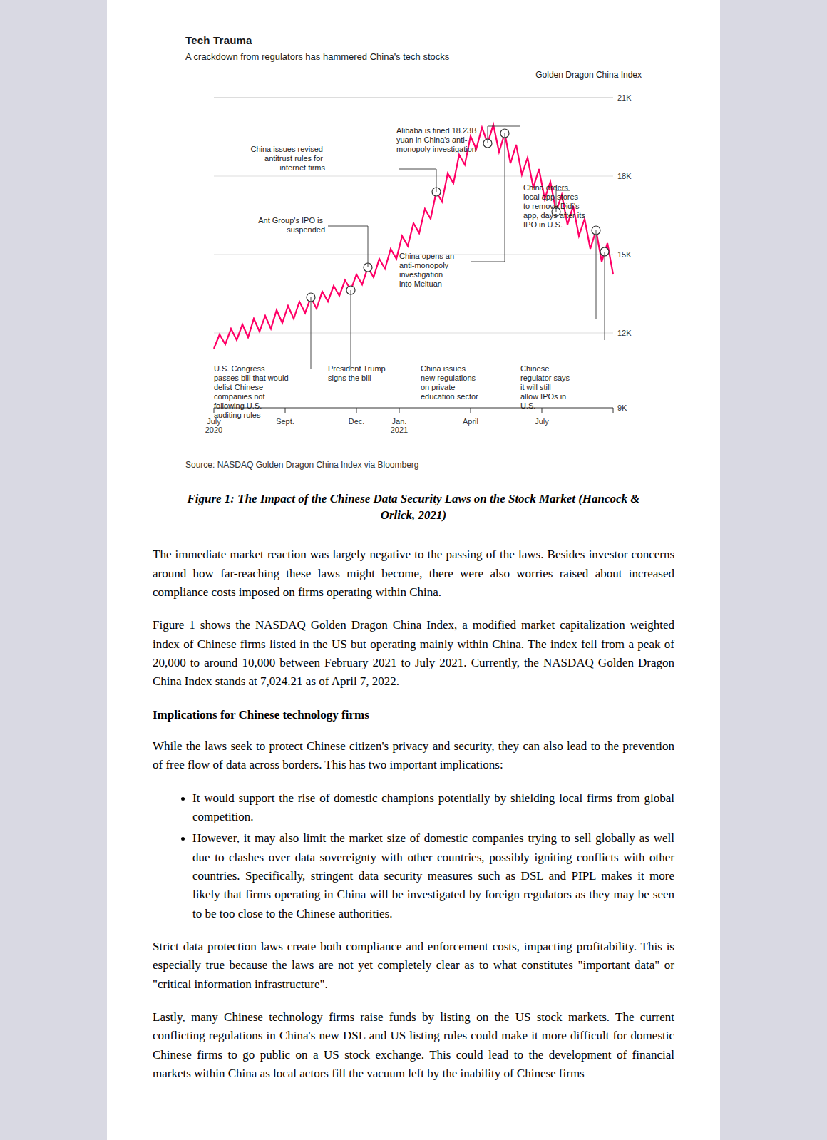Tech Trauma
A crackdown from regulators has hammered China's tech stocks
Golden Dragon China Index
21K 18K 15K 12K 9K July 2020 Sept. Dec. Jan. 2021 April July China issues revised antitrust rules for internet firms Alibaba is fined 18.23B yuan in China's anti- monopoly investigation Ant Group's IPO is suspended China orders local app stores to remove Didi's app, days after its IPO in U.S. China opens an anti-monopoly investigation into Meituan U.S. Congress passes bill that would delist Chinese companies not following U.S. auditing rules President Trump signs the bill China issues new regulations on private education sector Chinese regulator says it will still allow IPOs in U.S.
Source: NASDAQ Golden Dragon China Index via Bloomberg
Figure 1: The Impact of the Chinese Data Security Laws on the Stock Market (Hancock & Orlick, 2021)
The immediate market reaction was largely negative to the passing of the laws. Besides investor concerns around how far-reaching these laws might become, there were also worries raised about increased compliance costs imposed on firms operating within China.
Figure 1 shows the NASDAQ Golden Dragon China Index, a modified market capitalization weighted index of Chinese firms listed in the US but operating mainly within China. The index fell from a peak of 20,000 to around 10,000 between February 2021 to July 2021. Currently, the NASDAQ Golden Dragon China Index stands at 7,024.21 as of April 7, 2022.
Implications for Chinese technology firms
While the laws seek to protect Chinese citizen's privacy and security, they can also lead to the prevention of free flow of data across borders. This has two important implications:
It would support the rise of domestic champions potentially by shielding local firms from global competition.
However, it may also limit the market size of domestic companies trying to sell globally as well due to clashes over data sovereignty with other countries, possibly igniting conflicts with other countries. Specifically, stringent data security measures such as DSL and PIPL makes it more likely that firms operating in China will be investigated by foreign regulators as they may be seen to be too close to the Chinese authorities.
Strict data protection laws create both compliance and enforcement costs, impacting profitability. This is especially true because the laws are not yet completely clear as to what constitutes "important data" or "critical information infrastructure".
Lastly, many Chinese technology firms raise funds by listing on the US stock markets. The current conflicting regulations in China's new DSL and US listing rules could make it more difficult for domestic Chinese firms to go public on a US stock exchange. This could lead to the development of financial markets within China as local actors fill the vacuum left by the inability of Chinese firms